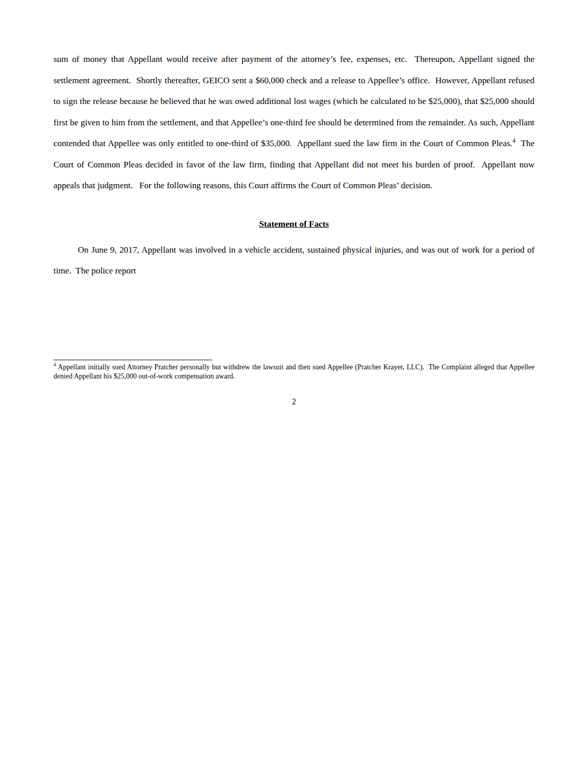sum of money that Appellant would receive after payment of the attorney’s fee, expenses, etc. Thereupon, Appellant signed the settlement agreement. Shortly thereafter, GEICO sent a $60,000 check and a release to Appellee’s office. However, Appellant refused to sign the release because he believed that he was owed additional lost wages (which he calculated to be $25,000), that $25,000 should first be given to him from the settlement, and that Appellee’s one-third fee should be determined from the remainder. As such, Appellant contended that Appellee was only entitled to one-third of $35,000. Appellant sued the law firm in the Court of Common Pleas.4 The Court of Common Pleas decided in favor of the law firm, finding that Appellant did not meet his burden of proof. Appellant now appeals that judgment. For the following reasons, this Court affirms the Court of Common Pleas’ decision.
Statement of Facts
On June 9, 2017, Appellant was involved in a vehicle accident, sustained physical injuries, and was out of work for a period of time. The police report
4 Appellant initially sued Attorney Pratcher personally but withdrew the lawsuit and then sued Appellee (Pratcher Krayer, LLC). The Complaint alleged that Appellee denied Appellant his $25,000 out-of-work compensation award.
2